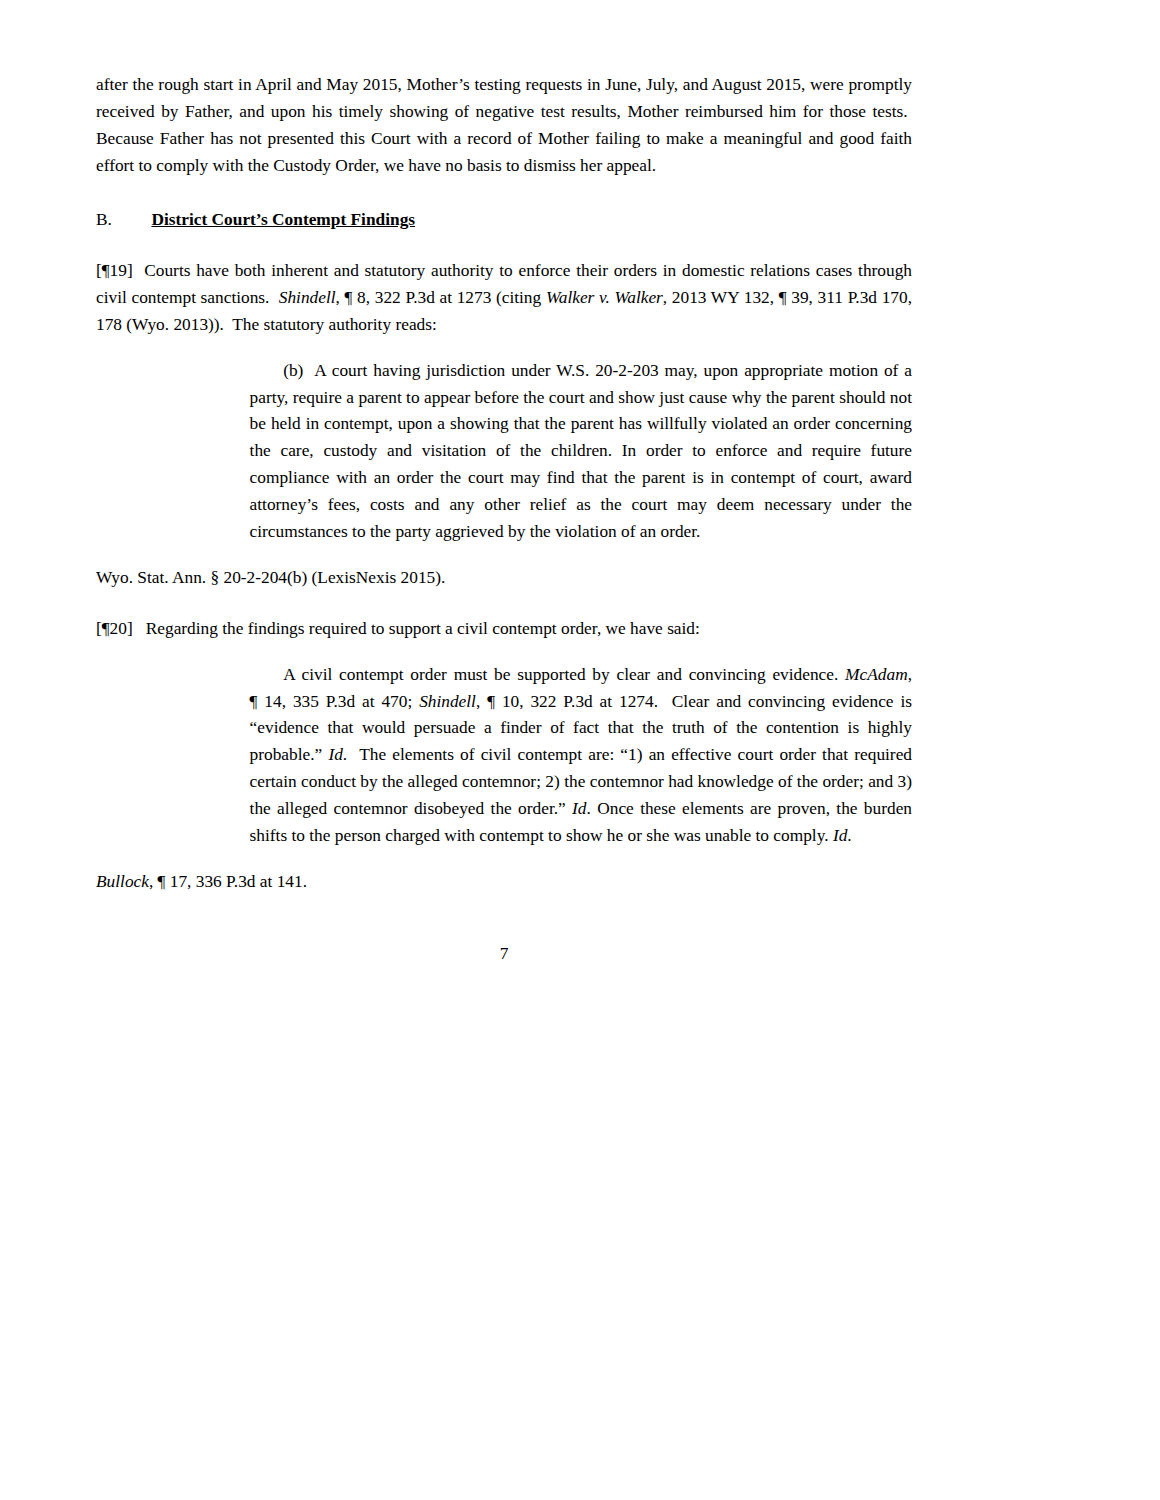after the rough start in April and May 2015, Mother’s testing requests in June, July, and August 2015, were promptly received by Father, and upon his timely showing of negative test results, Mother reimbursed him for those tests. Because Father has not presented this Court with a record of Mother failing to make a meaningful and good faith effort to comply with the Custody Order, we have no basis to dismiss her appeal.
B. District Court’s Contempt Findings
[¶19] Courts have both inherent and statutory authority to enforce their orders in domestic relations cases through civil contempt sanctions. Shindell, ¶ 8, 322 P.3d at 1273 (citing Walker v. Walker, 2013 WY 132, ¶ 39, 311 P.3d 170, 178 (Wyo. 2013)). The statutory authority reads:
(b) A court having jurisdiction under W.S. 20-2-203 may, upon appropriate motion of a party, require a parent to appear before the court and show just cause why the parent should not be held in contempt, upon a showing that the parent has willfully violated an order concerning the care, custody and visitation of the children. In order to enforce and require future compliance with an order the court may find that the parent is in contempt of court, award attorney’s fees, costs and any other relief as the court may deem necessary under the circumstances to the party aggrieved by the violation of an order.
Wyo. Stat. Ann. § 20-2-204(b) (LexisNexis 2015).
[¶20] Regarding the findings required to support a civil contempt order, we have said:
A civil contempt order must be supported by clear and convincing evidence. McAdam, ¶ 14, 335 P.3d at 470; Shindell, ¶ 10, 322 P.3d at 1274. Clear and convincing evidence is “evidence that would persuade a finder of fact that the truth of the contention is highly probable.” Id. The elements of civil contempt are: “1) an effective court order that required certain conduct by the alleged contemnor; 2) the contemnor had knowledge of the order; and 3) the alleged contemnor disobeyed the order.” Id. Once these elements are proven, the burden shifts to the person charged with contempt to show he or she was unable to comply. Id.
Bullock, ¶ 17, 336 P.3d at 141.
7